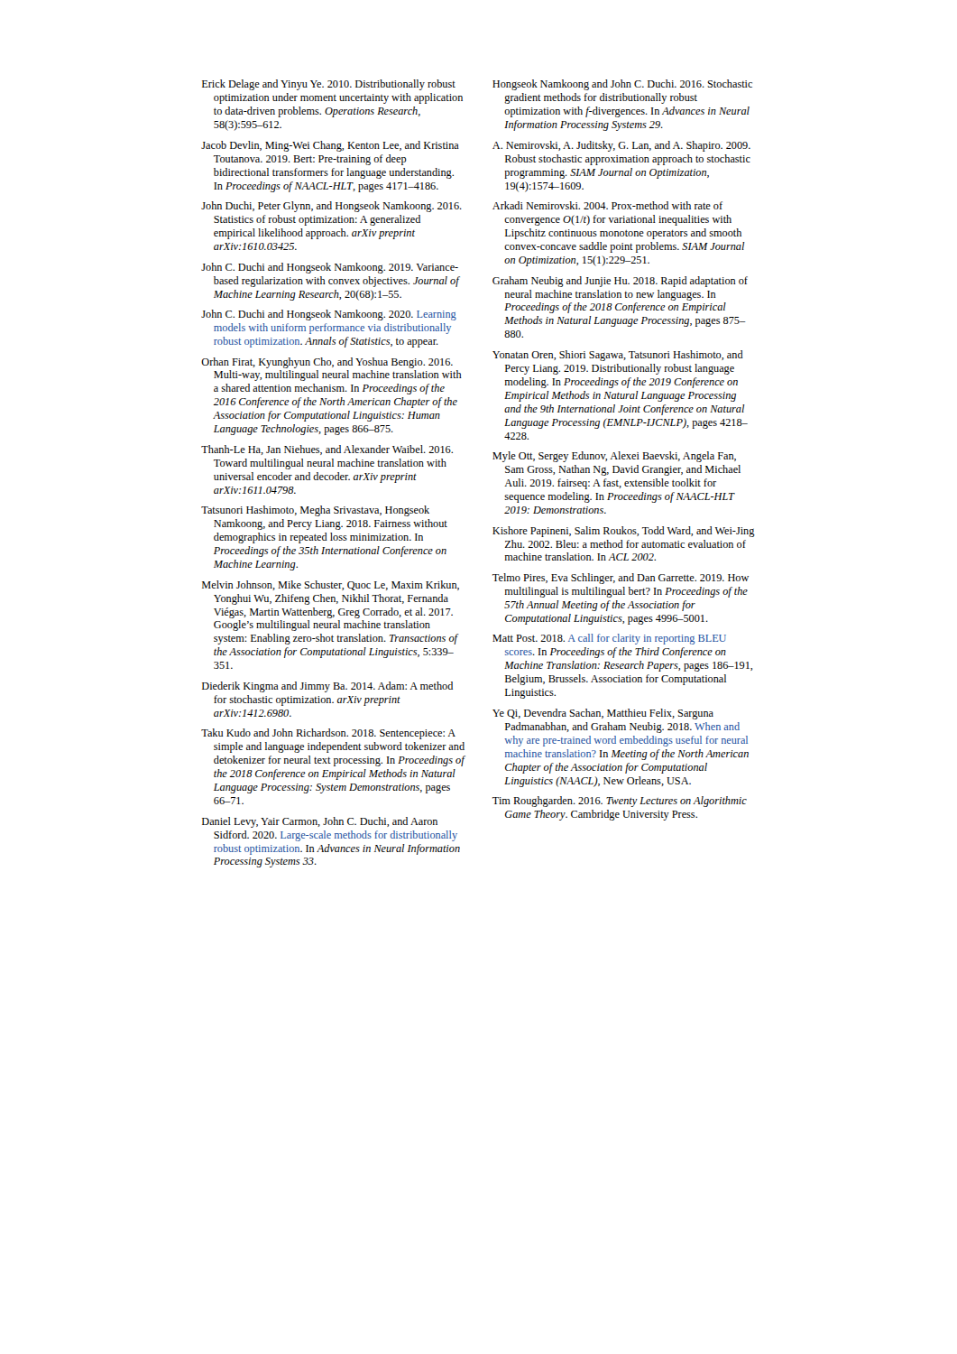Erick Delage and Yinyu Ye. 2010. Distributionally robust optimization under moment uncertainty with application to data-driven problems. Operations Research, 58(3):595–612.
Jacob Devlin, Ming-Wei Chang, Kenton Lee, and Kristina Toutanova. 2019. Bert: Pre-training of deep bidirectional transformers for language understanding. In Proceedings of NAACL-HLT, pages 4171–4186.
John Duchi, Peter Glynn, and Hongseok Namkoong. 2016. Statistics of robust optimization: A generalized empirical likelihood approach. arXiv preprint arXiv:1610.03425.
John C. Duchi and Hongseok Namkoong. 2019. Variance-based regularization with convex objectives. Journal of Machine Learning Research, 20(68):1–55.
John C. Duchi and Hongseok Namkoong. 2020. Learning models with uniform performance via distributionally robust optimization. Annals of Statistics, to appear.
Orhan Firat, Kyunghyun Cho, and Yoshua Bengio. 2016. Multi-way, multilingual neural machine translation with a shared attention mechanism. In Proceedings of the 2016 Conference of the North American Chapter of the Association for Computational Linguistics: Human Language Technologies, pages 866–875.
Thanh-Le Ha, Jan Niehues, and Alexander Waibel. 2016. Toward multilingual neural machine translation with universal encoder and decoder. arXiv preprint arXiv:1611.04798.
Tatsunori Hashimoto, Megha Srivastava, Hongseok Namkoong, and Percy Liang. 2018. Fairness without demographics in repeated loss minimization. In Proceedings of the 35th International Conference on Machine Learning.
Melvin Johnson, Mike Schuster, Quoc Le, Maxim Krikun, Yonghui Wu, Zhifeng Chen, Nikhil Thorat, Fernanda Viégas, Martin Wattenberg, Greg Corrado, et al. 2017. Google’s multilingual neural machine translation system: Enabling zero-shot translation. Transactions of the Association for Computational Linguistics, 5:339–351.
Diederik Kingma and Jimmy Ba. 2014. Adam: A method for stochastic optimization. arXiv preprint arXiv:1412.6980.
Taku Kudo and John Richardson. 2018. Sentencepiece: A simple and language independent subword tokenizer and detokenizer for neural text processing. In Proceedings of the 2018 Conference on Empirical Methods in Natural Language Processing: System Demonstrations, pages 66–71.
Daniel Levy, Yair Carmon, John C. Duchi, and Aaron Sidford. 2020. Large-scale methods for distributionally robust optimization. In Advances in Neural Information Processing Systems 33.
Hongseok Namkoong and John C. Duchi. 2016. Stochastic gradient methods for distributionally robust optimization with f-divergences. In Advances in Neural Information Processing Systems 29.
A. Nemirovski, A. Juditsky, G. Lan, and A. Shapiro. 2009. Robust stochastic approximation approach to stochastic programming. SIAM Journal on Optimization, 19(4):1574–1609.
Arkadi Nemirovski. 2004. Prox-method with rate of convergence O(1/t) for variational inequalities with Lipschitz continuous monotone operators and smooth convex-concave saddle point problems. SIAM Journal on Optimization, 15(1):229–251.
Graham Neubig and Junjie Hu. 2018. Rapid adaptation of neural machine translation to new languages. In Proceedings of the 2018 Conference on Empirical Methods in Natural Language Processing, pages 875–880.
Yonatan Oren, Shiori Sagawa, Tatsunori Hashimoto, and Percy Liang. 2019. Distributionally robust language modeling. In Proceedings of the 2019 Conference on Empirical Methods in Natural Language Processing and the 9th International Joint Conference on Natural Language Processing (EMNLP-IJCNLP), pages 4218–4228.
Myle Ott, Sergey Edunov, Alexei Baevski, Angela Fan, Sam Gross, Nathan Ng, David Grangier, and Michael Auli. 2019. fairseq: A fast, extensible toolkit for sequence modeling. In Proceedings of NAACL-HLT 2019: Demonstrations.
Kishore Papineni, Salim Roukos, Todd Ward, and Wei-Jing Zhu. 2002. Bleu: a method for automatic evaluation of machine translation. In ACL 2002.
Telmo Pires, Eva Schlinger, and Dan Garrette. 2019. How multilingual is multilingual bert? In Proceedings of the 57th Annual Meeting of the Association for Computational Linguistics, pages 4996–5001.
Matt Post. 2018. A call for clarity in reporting BLEU scores. In Proceedings of the Third Conference on Machine Translation: Research Papers, pages 186–191, Belgium, Brussels. Association for Computational Linguistics.
Ye Qi, Devendra Sachan, Matthieu Felix, Sarguna Padmanabhan, and Graham Neubig. 2018. When and why are pre-trained word embeddings useful for neural machine translation? In Meeting of the North American Chapter of the Association for Computational Linguistics (NAACL), New Orleans, USA.
Tim Roughgarden. 2016. Twenty Lectures on Algorithmic Game Theory. Cambridge University Press.